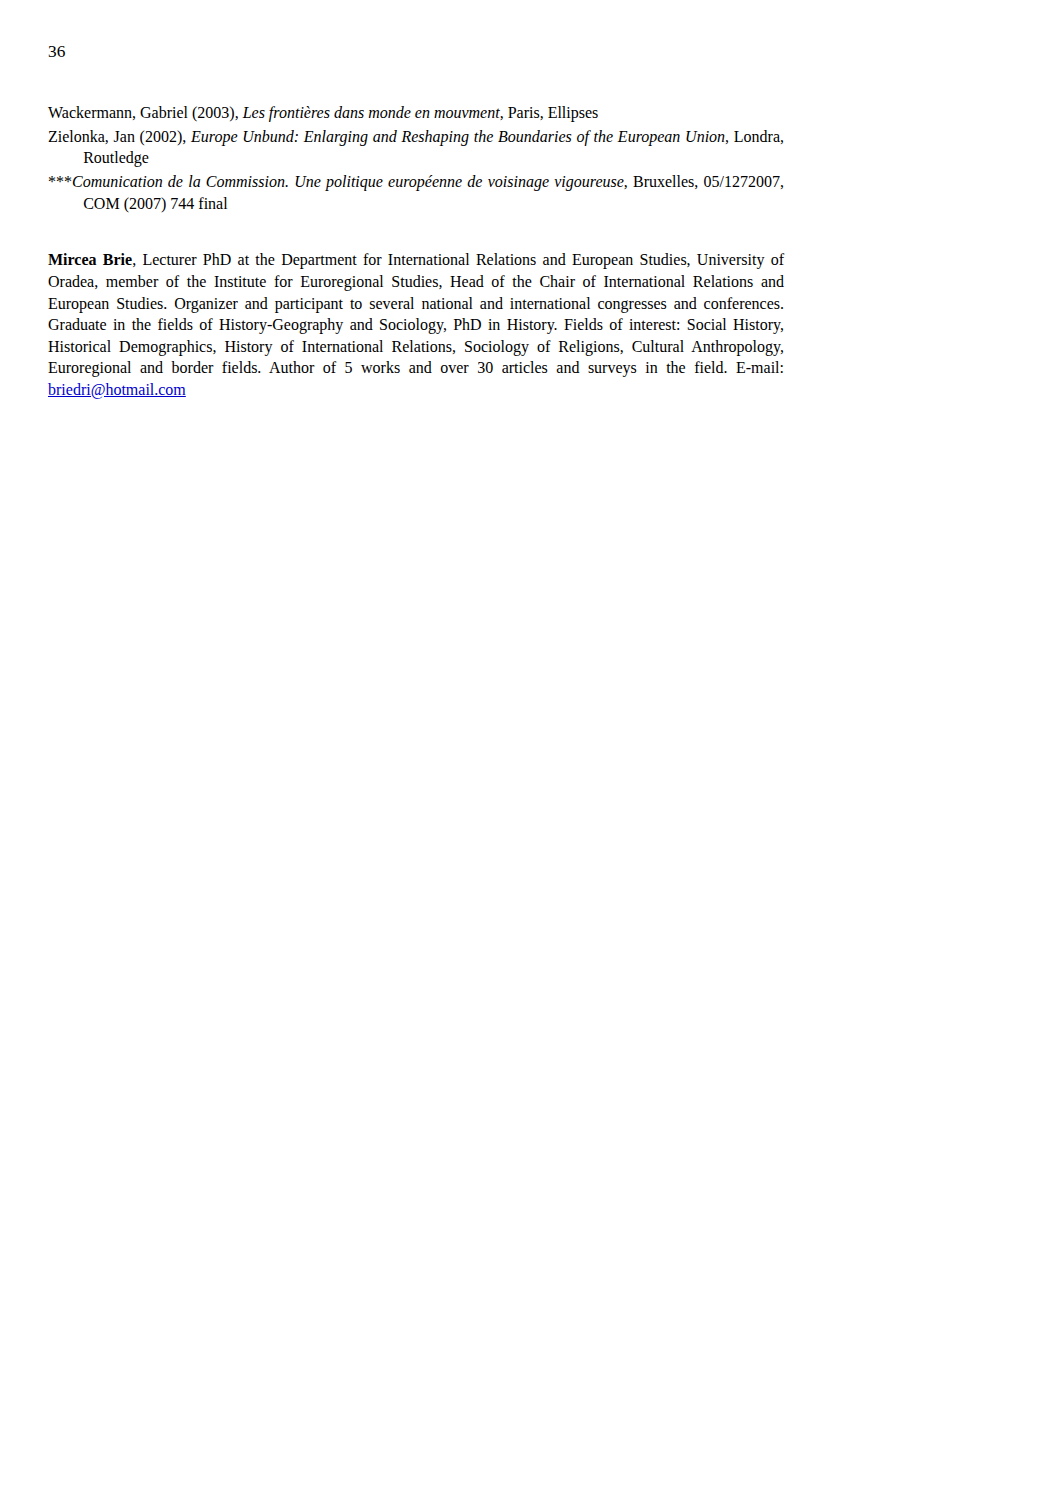36
Wackermann, Gabriel (2003), Les frontières dans monde en mouvment, Paris, Ellipses
Zielonka, Jan (2002), Europe Unbund: Enlarging and Reshaping the Boundaries of the European Union, Londra, Routledge
***Comunication de la Commission. Une politique européenne de voisinage vigoureuse, Bruxelles, 05/1272007, COM (2007) 744 final
Mircea Brie, Lecturer PhD at the Department for International Relations and European Studies, University of Oradea, member of the Institute for Euroregional Studies, Head of the Chair of International Relations and European Studies. Organizer and participant to several national and international congresses and conferences. Graduate in the fields of History-Geography and Sociology, PhD in History. Fields of interest: Social History, Historical Demographics, History of International Relations, Sociology of Religions, Cultural Anthropology, Euroregional and border fields. Author of 5 works and over 30 articles and surveys in the field. E-mail: briedri@hotmail.com